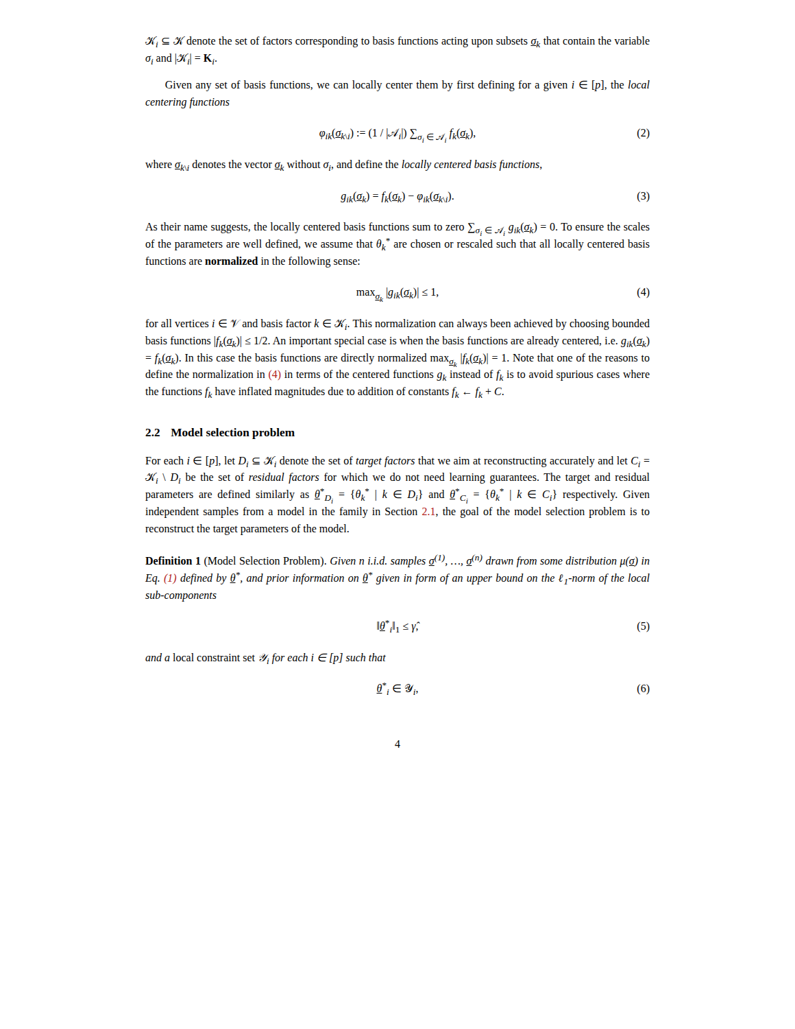𝒦i ⊆ 𝒦 denote the set of factors corresponding to basis functions acting upon subsets σk that contain the variable σi and |𝒦i| = Ki.
Given any set of basis functions, we can locally center them by first defining for a given i ∈ [p], the local centering functions
φik(σk\i) := (1 / |𝒜i|) ∑σi ∈ 𝒜i fk(σk),
(2)
where σk\i denotes the vector σk without σi, and define the locally centered basis functions,
gik(σk) = fk(σk) − φik(σk\i).
(3)
As their name suggests, the locally centered basis functions sum to zero ∑σi ∈ 𝒜i gik(σk) = 0. To ensure the scales of the parameters are well defined, we assume that θk* are chosen or rescaled such that all locally centered basis functions are normalized in the following sense:
maxσk |gik(σk)| ≤ 1,
(4)
for all vertices i ∈ 𝒱 and basis factor k ∈ 𝒦i. This normalization can always been achieved by choosing bounded basis functions |fk(σk)| ≤ 1/2. An important special case is when the basis functions are already centered, i.e. gik(σk) = fk(σk). In this case the basis functions are directly normalized maxσk |fk(σk)| = 1. Note that one of the reasons to define the normalization in (4) in terms of the centered functions gk instead of fk is to avoid spurious cases where the functions fk have inflated magnitudes due to addition of constants fk ← fk + C.
2.2 Model selection problem
For each i ∈ [p], let Di ⊆ 𝒦i denote the set of target factors that we aim at reconstructing accurately and let Ci = 𝒦i \ Di be the set of residual factors for which we do not need learning guarantees. The target and residual parameters are defined similarly as θ*Di = {θk* | k ∈ Di} and θ*Ci = {θk* | k ∈ Ci} respectively. Given independent samples from a model in the family in Section 2.1, the goal of the model selection problem is to reconstruct the target parameters of the model.
Definition 1 (Model Selection Problem). Given n i.i.d. samples σ(1), …, σ(n) drawn from some distribution μ(σ) in Eq. (1) defined by θ*, and prior information on θ* given in form of an upper bound on the ℓ1-norm of the local sub-components
‖θ*i‖1 ≤ γ̂,
(5)
and a local constraint set 𝒴i for each i ∈ [p] such that
θ*i ∈ 𝒴i,
(6)
4